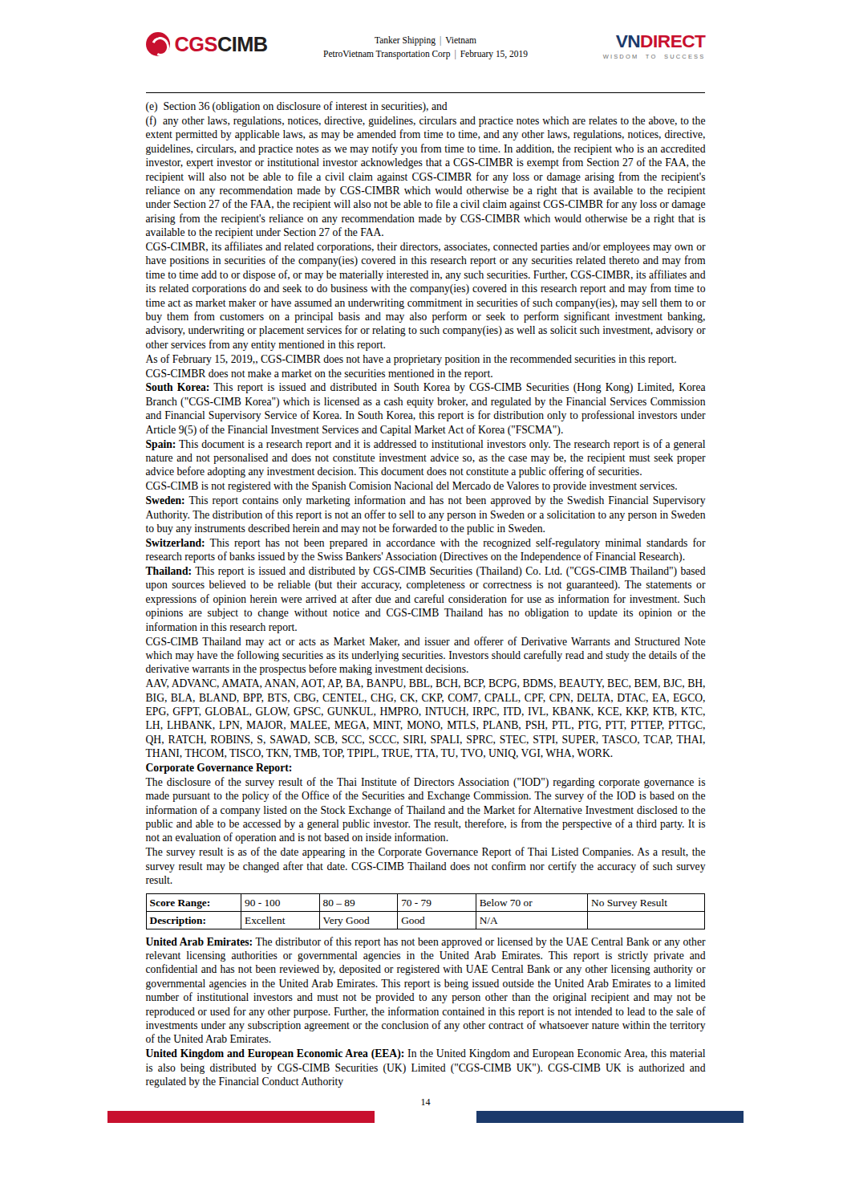CGS CIMB
Tanker Shipping|Vietnam
PetroVietnam Transportation Corp|February 15, 2019
VN DIRECT
WISDOM TO SUCCESS
(e) Section 36 (obligation on disclosure of interest in securities), and
(f) any other laws, regulations, notices, directive, guidelines, circulars and practice notes which are relates to the above, to the extent permitted by applicable laws, as may be amended from time to time, and any other laws, regulations, notices, directive, guidelines, circulars, and practice notes as we may notify you from time to time. In addition, the recipient who is an accredited investor, expert investor or institutional investor acknowledges that a CGS-CIMBR is exempt from Section 27 of the FAA, the recipient will also not be able to file a civil claim against CGS-CIMBR for any loss or damage arising from the recipient's reliance on any recommendation made by CGS-CIMBR which would otherwise be a right that is available to the recipient under Section 27 of the FAA, the recipient will also not be able to file a civil claim against CGS-CIMBR for any loss or damage arising from the recipient's reliance on any recommendation made by CGS-CIMBR which would otherwise be a right that is available to the recipient under Section 27 of the FAA.
CGS-CIMBR, its affiliates and related corporations, their directors, associates, connected parties and/or employees may own or have positions in securities of the company(ies) covered in this research report or any securities related thereto and may from time to time add to or dispose of, or may be materially interested in, any such securities. Further, CGS-CIMBR, its affiliates and its related corporations do and seek to do business with the company(ies) covered in this research report and may from time to time act as market maker or have assumed an underwriting commitment in securities of such company(ies), may sell them to or buy them from customers on a principal basis and may also perform or seek to perform significant investment banking, advisory, underwriting or placement services for or relating to such company(ies) as well as solicit such investment, advisory or other services from any entity mentioned in this report.
As of February 15, 2019,, CGS-CIMBR does not have a proprietary position in the recommended securities in this report.
CGS-CIMBR does not make a market on the securities mentioned in the report.
South Korea: This report is issued and distributed in South Korea by CGS-CIMB Securities (Hong Kong) Limited, Korea Branch ("CGS-CIMB Korea") which is licensed as a cash equity broker, and regulated by the Financial Services Commission and Financial Supervisory Service of Korea. In South Korea, this report is for distribution only to professional investors under Article 9(5) of the Financial Investment Services and Capital Market Act of Korea ("FSCMA").
Spain: This document is a research report and it is addressed to institutional investors only. The research report is of a general nature and not personalised and does not constitute investment advice so, as the case may be, the recipient must seek proper advice before adopting any investment decision. This document does not constitute a public offering of securities.
CGS-CIMB is not registered with the Spanish Comision Nacional del Mercado de Valores to provide investment services.
Sweden: This report contains only marketing information and has not been approved by the Swedish Financial Supervisory Authority. The distribution of this report is not an offer to sell to any person in Sweden or a solicitation to any person in Sweden to buy any instruments described herein and may not be forwarded to the public in Sweden.
Switzerland: This report has not been prepared in accordance with the recognized self-regulatory minimal standards for research reports of banks issued by the Swiss Bankers' Association (Directives on the Independence of Financial Research).
Thailand: This report is issued and distributed by CGS-CIMB Securities (Thailand) Co. Ltd. ("CGS-CIMB Thailand") based upon sources believed to be reliable (but their accuracy, completeness or correctness is not guaranteed). The statements or expressions of opinion herein were arrived at after due and careful consideration for use as information for investment. Such opinions are subject to change without notice and CGS-CIMB Thailand has no obligation to update its opinion or the information in this research report.
CGS-CIMB Thailand may act or acts as Market Maker, and issuer and offerer of Derivative Warrants and Structured Note which may have the following securities as its underlying securities. Investors should carefully read and study the details of the derivative warrants in the prospectus before making investment decisions.
AAV, ADVANC, AMATA, ANAN, AOT, AP, BA, BANPU, BBL, BCH, BCP, BCPG, BDMS, BEAUTY, BEC, BEM, BJC, BH, BIG, BLA, BLAND, BPP, BTS, CBG, CENTEL, CHG, CK, CKP, COM7, CPALL, CPF, CPN, DELTA, DTAC, EA, EGCO, EPG, GFPT, GLOBAL, GLOW, GPSC, GUNKUL, HMPRO, INTUCH, IRPC, ITD, IVL, KBANK, KCE, KKP, KTB, KTC, LH, LHBANK, LPN, MAJOR, MALEE, MEGA, MINT, MONO, MTLS, PLANB, PSH, PTL, PTG, PTT, PTTEP, PTTGC, QH, RATCH, ROBINS, S, SAWAD, SCB, SCC, SCCC, SIRI, SPALI, SPRC, STEC, STPI, SUPER, TASCO, TCAP, THAI, THANI, THCOM, TISCO, TKN, TMB, TOP, TPIPL, TRUE, TTA, TU, TVO, UNIQ, VGI, WHA, WORK.
Corporate Governance Report:
The disclosure of the survey result of the Thai Institute of Directors Association ("IOD") regarding corporate governance is made pursuant to the policy of the Office of the Securities and Exchange Commission. The survey of the IOD is based on the information of a company listed on the Stock Exchange of Thailand and the Market for Alternative Investment disclosed to the public and able to be accessed by a general public investor. The result, therefore, is from the perspective of a third party. It is not an evaluation of operation and is not based on inside information.
The survey result is as of the date appearing in the Corporate Governance Report of Thai Listed Companies. As a result, the survey result may be changed after that date. CGS-CIMB Thailand does not confirm nor certify the accuracy of such survey result.
| Score Range: | 90 - 100 | 80 – 89 | 70 - 79 | Below 70 or | No Survey Result |
| Description: | Excellent | Very Good | Good | N/A | |
United Arab Emirates: The distributor of this report has not been approved or licensed by the UAE Central Bank or any other relevant licensing authorities or governmental agencies in the United Arab Emirates. This report is strictly private and confidential and has not been reviewed by, deposited or registered with UAE Central Bank or any other licensing authority or governmental agencies in the United Arab Emirates. This report is being issued outside the United Arab Emirates to a limited number of institutional investors and must not be provided to any person other than the original recipient and may not be reproduced or used for any other purpose. Further, the information contained in this report is not intended to lead to the sale of investments under any subscription agreement or the conclusion of any other contract of whatsoever nature within the territory of the United Arab Emirates.
United Kingdom and European Economic Area (EEA): In the United Kingdom and European Economic Area, this material is also being distributed by CGS-CIMB Securities (UK) Limited ("CGS-CIMB UK"). CGS-CIMB UK is authorized and regulated by the Financial Conduct Authority
14